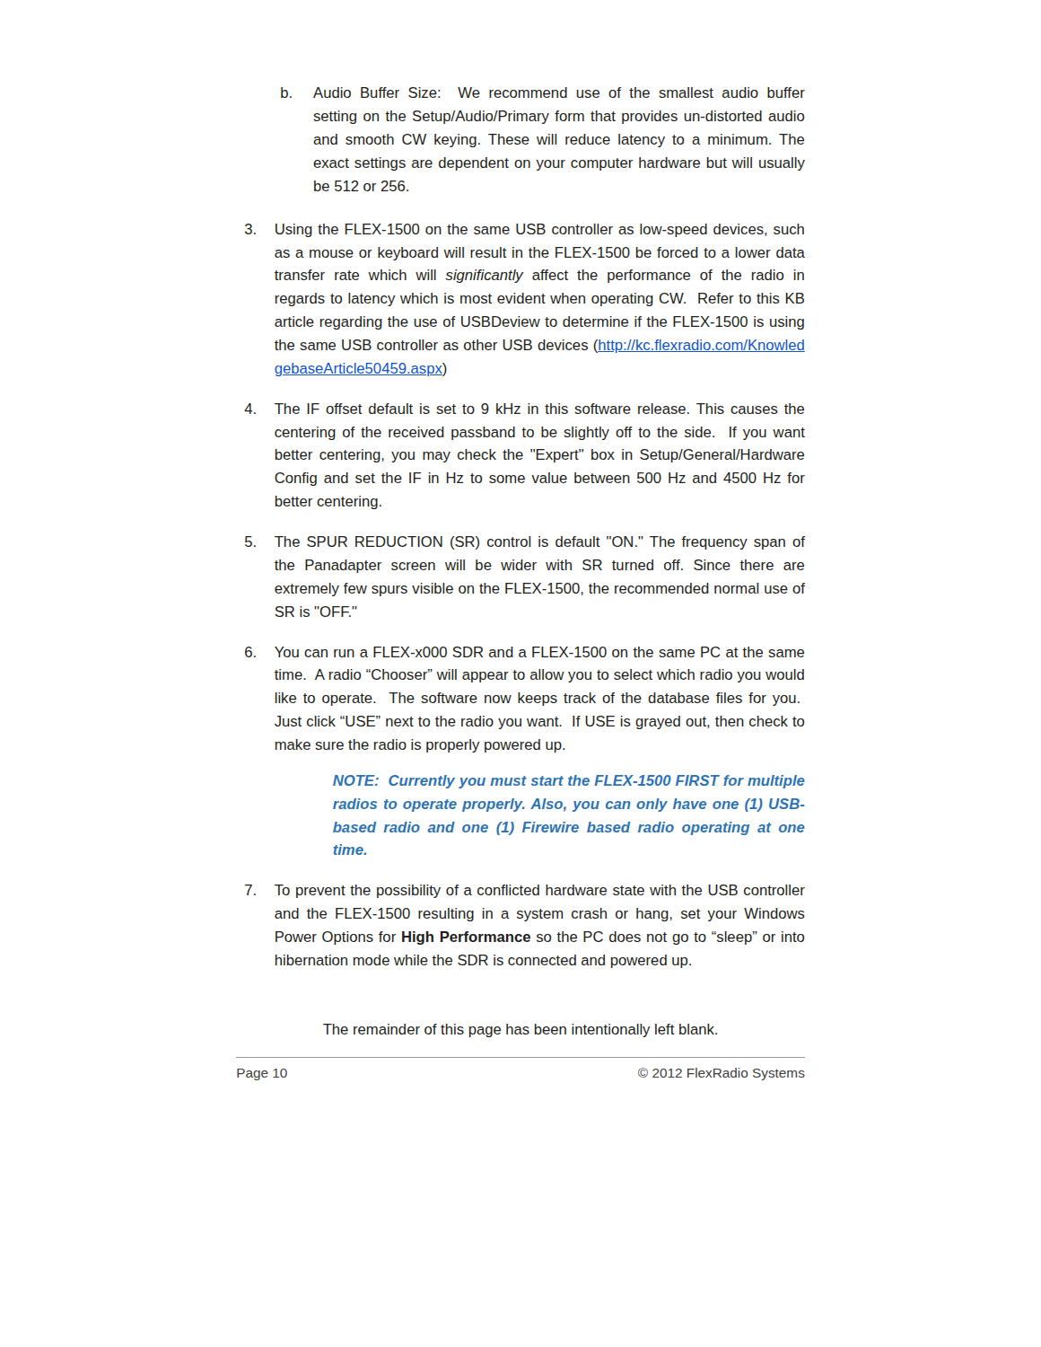b. Audio Buffer Size: We recommend use of the smallest audio buffer setting on the Setup/Audio/Primary form that provides un-distorted audio and smooth CW keying. These will reduce latency to a minimum. The exact settings are dependent on your computer hardware but will usually be 512 or 256.
3. Using the FLEX-1500 on the same USB controller as low-speed devices, such as a mouse or keyboard will result in the FLEX-1500 be forced to a lower data transfer rate which will significantly affect the performance of the radio in regards to latency which is most evident when operating CW. Refer to this KB article regarding the use of USBDeview to determine if the FLEX-1500 is using the same USB controller as other USB devices (http://kc.flexradio.com/KnowledgebaseArticle50459.aspx)
4. The IF offset default is set to 9 kHz in this software release. This causes the centering of the received passband to be slightly off to the side. If you want better centering, you may check the "Expert" box in Setup/General/Hardware Config and set the IF in Hz to some value between 500 Hz and 4500 Hz for better centering.
5. The SPUR REDUCTION (SR) control is default "ON." The frequency span of the Panadapter screen will be wider with SR turned off. Since there are extremely few spurs visible on the FLEX-1500, the recommended normal use of SR is "OFF."
6. You can run a FLEX-x000 SDR and a FLEX-1500 on the same PC at the same time. A radio “Chooser” will appear to allow you to select which radio you would like to operate. The software now keeps track of the database files for you. Just click “USE” next to the radio you want. If USE is grayed out, then check to make sure the radio is properly powered up.
NOTE: Currently you must start the FLEX-1500 FIRST for multiple radios to operate properly. Also, you can only have one (1) USB-based radio and one (1) Firewire based radio operating at one time.
7. To prevent the possibility of a conflicted hardware state with the USB controller and the FLEX-1500 resulting in a system crash or hang, set your Windows Power Options for High Performance so the PC does not go to “sleep” or into hibernation mode while the SDR is connected and powered up.
The remainder of this page has been intentionally left blank.
Page 10
© 2012 FlexRadio Systems